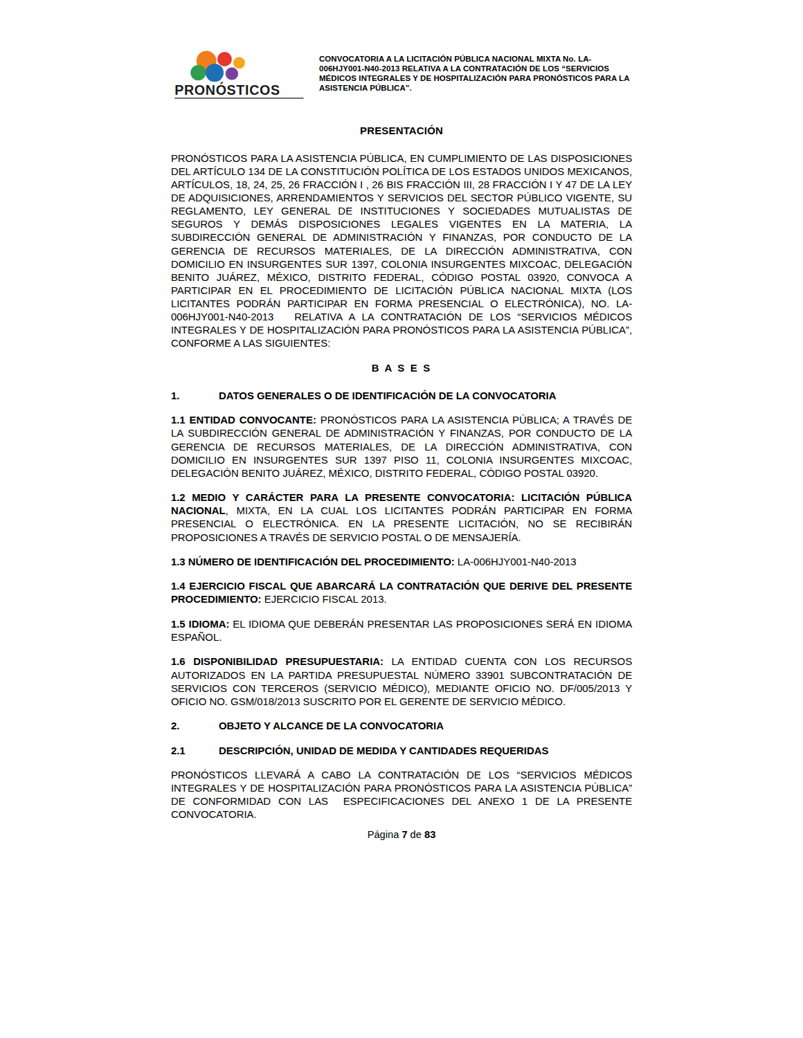PRONÓSTICOS
CONVOCATORIA A LA LICITACIÓN PÚBLICA NACIONAL MIXTA No. LA-006HJY001-N40-2013 RELATIVA A LA CONTRATACIÓN DE LOS “SERVICIOS MÉDICOS INTEGRALES Y DE HOSPITALIZACIÓN PARA PRONÓSTICOS PARA LA ASISTENCIA PÚBLICA”.
PRESENTACIÓN
PRONÓSTICOS PARA LA ASISTENCIA PÚBLICA, EN CUMPLIMIENTO DE LAS DISPOSICIONES DEL ARTÍCULO 134 DE LA CONSTITUCIÓN POLÍTICA DE LOS ESTADOS UNIDOS MEXICANOS, ARTÍCULOS, 18, 24, 25, 26 FRACCIÓN I , 26 BIS FRACCIÓN III, 28 FRACCIÓN I Y 47 DE LA LEY DE ADQUISICIONES, ARRENDAMIENTOS Y SERVICIOS DEL SECTOR PÚBLICO VIGENTE, SU REGLAMENTO, LEY GENERAL DE INSTITUCIONES Y SOCIEDADES MUTUALISTAS DE SEGUROS Y DEMÁS DISPOSICIONES LEGALES VIGENTES EN LA MATERIA, LA SUBDIRECCIÓN GENERAL DE ADMINISTRACIÓN Y FINANZAS, POR CONDUCTO DE LA GERENCIA DE RECURSOS MATERIALES, DE LA DIRECCIÓN ADMINISTRATIVA, CON DOMICILIO EN INSURGENTES SUR 1397, COLONIA INSURGENTES MIXCOAC, DELEGACIÓN BENITO JUÁREZ, MÉXICO, DISTRITO FEDERAL, CÓDIGO POSTAL 03920, CONVOCA A PARTICIPAR EN EL PROCEDIMIENTO DE LICITACIÓN PÚBLICA NACIONAL MIXTA (LOS LICITANTES PODRÁN PARTICIPAR EN FORMA PRESENCIAL O ELECTRÓNICA), NO. LA-006HJY001-N40-2013 RELATIVA A LA CONTRATACIÓN DE LOS “SERVICIOS MÉDICOS INTEGRALES Y DE HOSPITALIZACIÓN PARA PRONÓSTICOS PARA LA ASISTENCIA PÚBLICA”, CONFORME A LAS SIGUIENTES:
B A S E S
1.
DATOS GENERALES O DE IDENTIFICACIÓN DE LA CONVOCATORIA
1.1 ENTIDAD CONVOCANTE: PRONÓSTICOS PARA LA ASISTENCIA PÚBLICA; A TRAVÉS DE LA SUBDIRECCIÓN GENERAL DE ADMINISTRACIÓN Y FINANZAS, POR CONDUCTO DE LA GERENCIA DE RECURSOS MATERIALES, DE LA DIRECCIÓN ADMINISTRATIVA, CON DOMICILIO EN INSURGENTES SUR 1397 PISO 11, COLONIA INSURGENTES MIXCOAC, DELEGACIÓN BENITO JUÁREZ, MÉXICO, DISTRITO FEDERAL, CÓDIGO POSTAL 03920.
1.2 MEDIO Y CARÁCTER PARA LA PRESENTE CONVOCATORIA: LICITACIÓN PÚBLICA NACIONAL, MIXTA, EN LA CUAL LOS LICITANTES PODRÁN PARTICIPAR EN FORMA PRESENCIAL O ELECTRÓNICA. EN LA PRESENTE LICITACIÓN, NO SE RECIBIRÁN PROPOSICIONES A TRAVÉS DE SERVICIO POSTAL O DE MENSAJERÍA.
1.3 NÚMERO DE IDENTIFICACIÓN DEL PROCEDIMIENTO: LA-006HJY001-N40-2013
1.4 EJERCICIO FISCAL QUE ABARCARÁ LA CONTRATACIÓN QUE DERIVE DEL PRESENTE PROCEDIMIENTO: EJERCICIO FISCAL 2013.
1.5 IDIOMA: EL IDIOMA QUE DEBERÁN PRESENTAR LAS PROPOSICIONES SERÁ EN IDIOMA ESPAÑOL.
1.6 DISPONIBILIDAD PRESUPUESTARIA: LA ENTIDAD CUENTA CON LOS RECURSOS AUTORIZADOS EN LA PARTIDA PRESUPUESTAL NÚMERO 33901 SUBCONTRATACIÓN DE SERVICIOS CON TERCEROS (SERVICIO MÉDICO), MEDIANTE OFICIO NO. DF/005/2013 Y OFICIO NO. GSM/018/2013 SUSCRITO POR EL GERENTE DE SERVICIO MÉDICO.
2.
OBJETO Y ALCANCE DE LA CONVOCATORIA
2.1
DESCRIPCIÓN, UNIDAD DE MEDIDA Y CANTIDADES REQUERIDAS
PRONÓSTICOS LLEVARÁ A CABO LA CONTRATACIÓN DE LOS “SERVICIOS MÉDICOS INTEGRALES Y DE HOSPITALIZACIÓN PARA PRONÓSTICOS PARA LA ASISTENCIA PÚBLICA” DE CONFORMIDAD CON LAS ESPECIFICACIONES DEL ANEXO 1 DE LA PRESENTE CONVOCATORIA.
Página 7 de 83